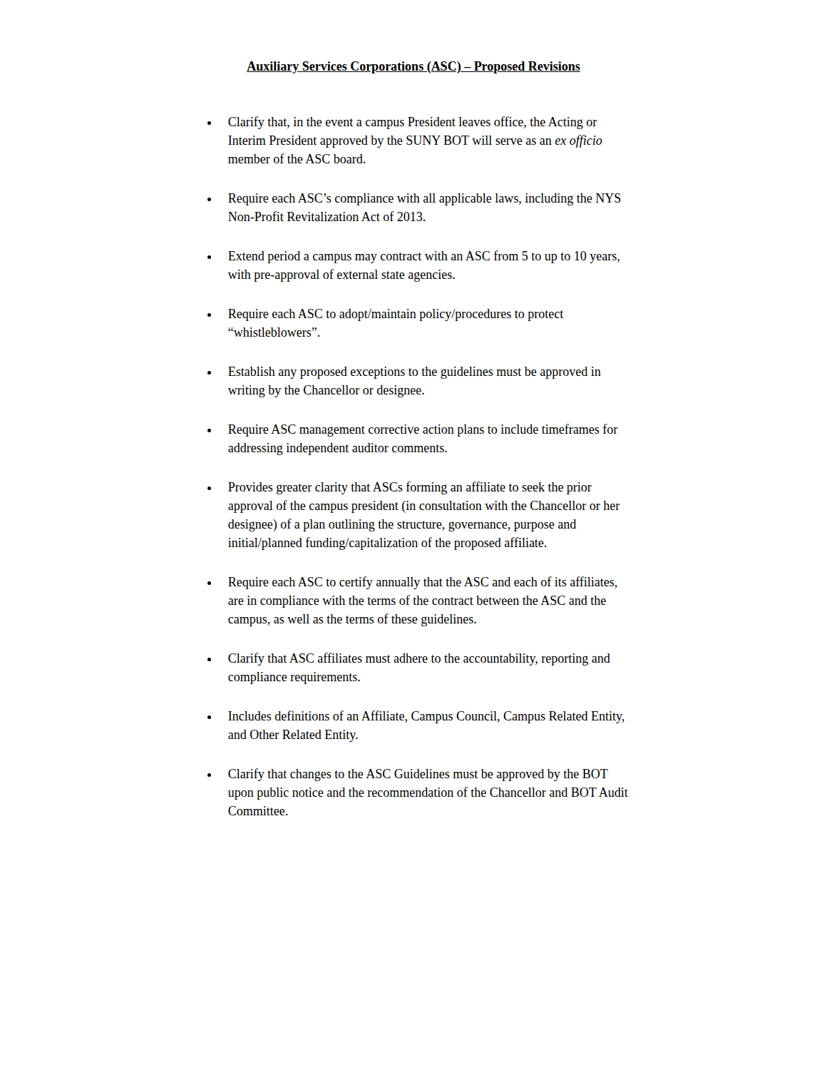Auxiliary Services Corporations (ASC) – Proposed Revisions
Clarify that, in the event a campus President leaves office, the Acting or Interim President approved by the SUNY BOT will serve as an ex officio member of the ASC board.
Require each ASC’s compliance with all applicable laws, including the NYS Non-Profit Revitalization Act of 2013.
Extend period a campus may contract with an ASC from 5 to up to 10 years, with pre-approval of external state agencies.
Require each ASC to adopt/maintain policy/procedures to protect “whistleblowers”.
Establish any proposed exceptions to the guidelines must be approved in writing by the Chancellor or designee.
Require ASC management corrective action plans to include timeframes for addressing independent auditor comments.
Provides greater clarity that ASCs forming an affiliate to seek the prior approval of the campus president (in consultation with the Chancellor or her designee) of a plan outlining the structure, governance, purpose and initial/planned funding/capitalization of the proposed affiliate.
Require each ASC to certify annually that the ASC and each of its affiliates, are in compliance with the terms of the contract between the ASC and the campus, as well as the terms of these guidelines.
Clarify that ASC affiliates must adhere to the accountability, reporting and compliance requirements.
Includes definitions of an Affiliate, Campus Council, Campus Related Entity, and Other Related Entity.
Clarify that changes to the ASC Guidelines must be approved by the BOT upon public notice and the recommendation of the Chancellor and BOT Audit Committee.